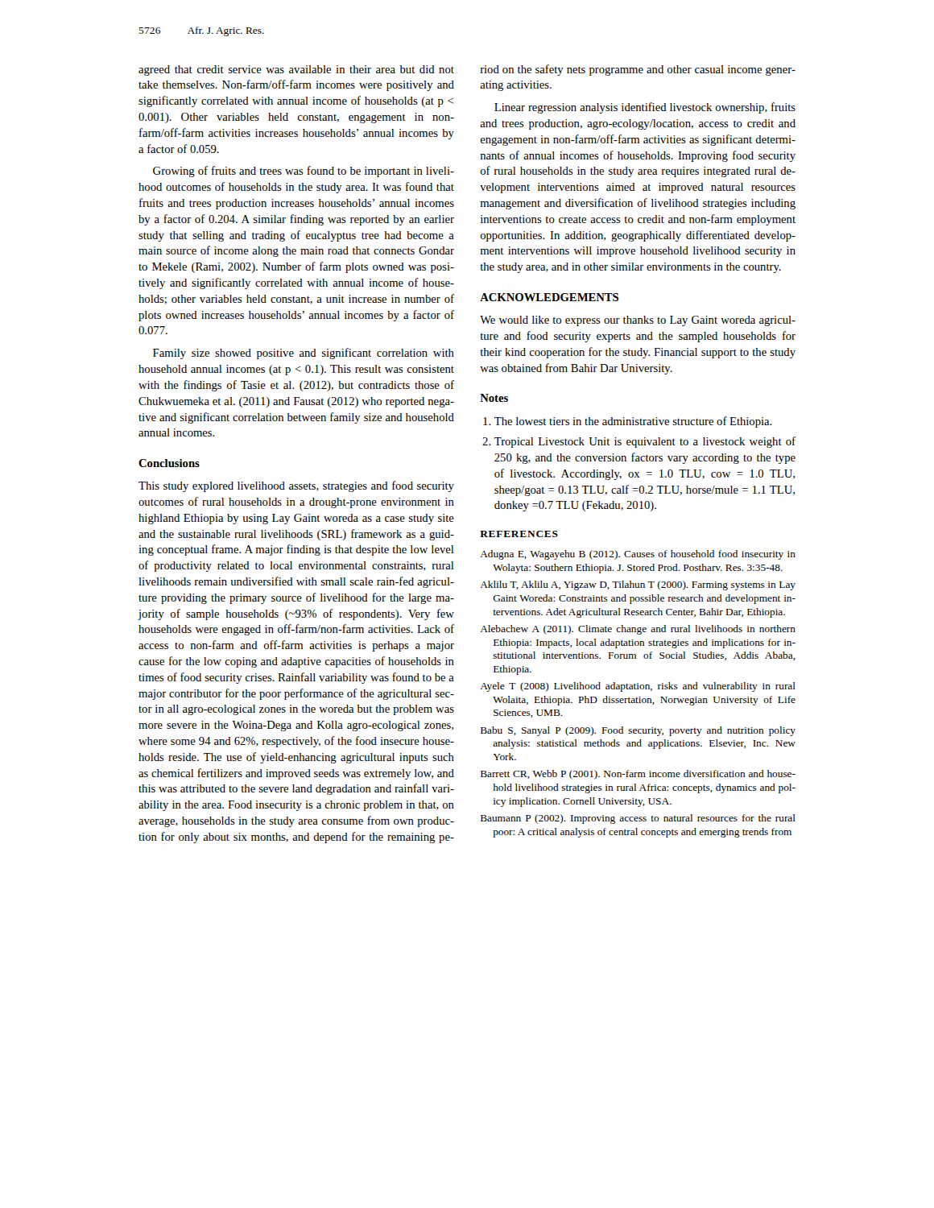5726 Afr. J. Agric. Res.
agreed that credit service was available in their area but did not take themselves. Non-farm/off-farm incomes were positively and significantly correlated with annual income of households (at p < 0.001). Other variables held constant, engagement in non-farm/off-farm activities increases households’ annual incomes by a factor of 0.059.
Growing of fruits and trees was found to be important in livelihood outcomes of households in the study area. It was found that fruits and trees production increases households’ annual incomes by a factor of 0.204. A similar finding was reported by an earlier study that selling and trading of eucalyptus tree had become a main source of income along the main road that connects Gondar to Mekele (Rami, 2002). Number of farm plots owned was positively and significantly correlated with annual income of households; other variables held constant, a unit increase in number of plots owned increases households’ annual incomes by a factor of 0.077.
Family size showed positive and significant correlation with household annual incomes (at p < 0.1). This result was consistent with the findings of Tasie et al. (2012), but contradicts those of Chukwuemeka et al. (2011) and Fausat (2012) who reported negative and significant correlation between family size and household annual incomes.
Conclusions
This study explored livelihood assets, strategies and food security outcomes of rural households in a drought-prone environment in highland Ethiopia by using Lay Gaint woreda as a case study site and the sustainable rural livelihoods (SRL) framework as a guiding conceptual frame. A major finding is that despite the low level of productivity related to local environmental constraints, rural livelihoods remain undiversified with small scale rain-fed agriculture providing the primary source of livelihood for the large majority of sample households (~93% of respondents). Very few households were engaged in off-farm/non-farm activities. Lack of access to non-farm and off-farm activities is perhaps a major cause for the low coping and adaptive capacities of households in times of food security crises. Rainfall variability was found to be a major contributor for the poor performance of the agricultural sector in all agro-ecological zones in the woreda but the problem was more severe in the Woina-Dega and Kolla agro-ecological zones, where some 94 and 62%, respectively, of the food insecure households reside. The use of yield-enhancing agricultural inputs such as chemical fertilizers and improved seeds was extremely low, and this was attributed to the severe land degradation and rainfall variability in the area. Food insecurity is a chronic problem in that, on average, households in the study area consume from own production for only about six months, and depend for the remaining period on the safety nets programme and other casual income generating activities.
Linear regression analysis identified livestock ownership, fruits and trees production, agro-ecology/location, access to credit and engagement in non-farm/off-farm activities as significant determinants of annual incomes of households. Improving food security of rural households in the study area requires integrated rural development interventions aimed at improved natural resources management and diversification of livelihood strategies including interventions to create access to credit and non-farm employment opportunities. In addition, geographically differentiated development interventions will improve household livelihood security in the study area, and in other similar environments in the country.
ACKNOWLEDGEMENTS
We would like to express our thanks to Lay Gaint woreda agriculture and food security experts and the sampled households for their kind cooperation for the study. Financial support to the study was obtained from Bahir Dar University.
Notes
The lowest tiers in the administrative structure of Ethiopia.
Tropical Livestock Unit is equivalent to a livestock weight of 250 kg, and the conversion factors vary according to the type of livestock. Accordingly, ox = 1.0 TLU, cow = 1.0 TLU, sheep/goat = 0.13 TLU, calf =0.2 TLU, horse/mule = 1.1 TLU, donkey =0.7 TLU (Fekadu, 2010).
REFERENCES
Adugna E, Wagayehu B (2012). Causes of household food insecurity in Wolayta: Southern Ethiopia. J. Stored Prod. Postharv. Res. 3:35-48.
Aklilu T, Aklilu A, Yigzaw D, Tilahun T (2000). Farming systems in Lay Gaint Woreda: Constraints and possible research and development interventions. Adet Agricultural Research Center, Bahir Dar, Ethiopia.
Alebachew A (2011). Climate change and rural livelihoods in northern Ethiopia: Impacts, local adaptation strategies and implications for institutional interventions. Forum of Social Studies, Addis Ababa, Ethiopia.
Ayele T (2008) Livelihood adaptation, risks and vulnerability in rural Wolaita, Ethiopia. PhD dissertation, Norwegian University of Life Sciences, UMB.
Babu S, Sanyal P (2009). Food security, poverty and nutrition policy analysis: statistical methods and applications. Elsevier, Inc. New York.
Barrett CR, Webb P (2001). Non-farm income diversification and household livelihood strategies in rural Africa: concepts, dynamics and policy implication. Cornell University, USA.
Baumann P (2002). Improving access to natural resources for the rural poor: A critical analysis of central concepts and emerging trends from